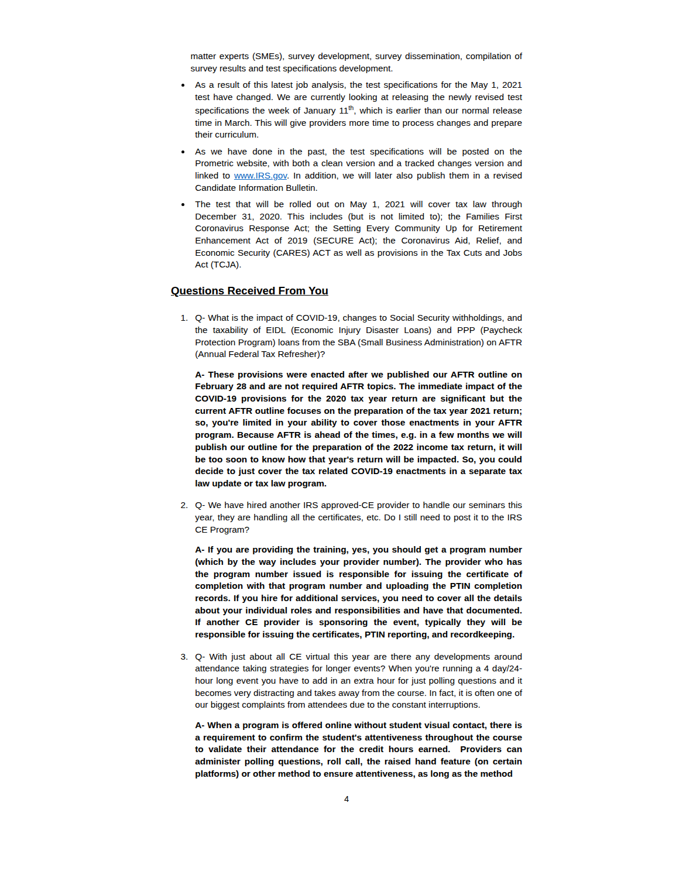matter experts (SMEs), survey development, survey dissemination, compilation of survey results and test specifications development.
As a result of this latest job analysis, the test specifications for the May 1, 2021 test have changed. We are currently looking at releasing the newly revised test specifications the week of January 11th, which is earlier than our normal release time in March. This will give providers more time to process changes and prepare their curriculum.
As we have done in the past, the test specifications will be posted on the Prometric website, with both a clean version and a tracked changes version and linked to www.IRS.gov. In addition, we will later also publish them in a revised Candidate Information Bulletin.
The test that will be rolled out on May 1, 2021 will cover tax law through December 31, 2020. This includes (but is not limited to); the Families First Coronavirus Response Act; the Setting Every Community Up for Retirement Enhancement Act of 2019 (SECURE Act); the Coronavirus Aid, Relief, and Economic Security (CARES) ACT as well as provisions in the Tax Cuts and Jobs Act (TCJA).
Questions Received From You
Q- What is the impact of COVID-19, changes to Social Security withholdings, and the taxability of EIDL (Economic Injury Disaster Loans) and PPP (Paycheck Protection Program) loans from the SBA (Small Business Administration) on AFTR (Annual Federal Tax Refresher)?
A- These provisions were enacted after we published our AFTR outline on February 28 and are not required AFTR topics. The immediate impact of the COVID-19 provisions for the 2020 tax year return are significant but the current AFTR outline focuses on the preparation of the tax year 2021 return; so, you're limited in your ability to cover those enactments in your AFTR program. Because AFTR is ahead of the times, e.g. in a few months we will publish our outline for the preparation of the 2022 income tax return, it will be too soon to know how that year's return will be impacted. So, you could decide to just cover the tax related COVID-19 enactments in a separate tax law update or tax law program.
Q- We have hired another IRS approved-CE provider to handle our seminars this year, they are handling all the certificates, etc. Do I still need to post it to the IRS CE Program?
A- If you are providing the training, yes, you should get a program number (which by the way includes your provider number). The provider who has the program number issued is responsible for issuing the certificate of completion with that program number and uploading the PTIN completion records. If you hire for additional services, you need to cover all the details about your individual roles and responsibilities and have that documented. If another CE provider is sponsoring the event, typically they will be responsible for issuing the certificates, PTIN reporting, and recordkeeping.
Q- With just about all CE virtual this year are there any developments around attendance taking strategies for longer events? When you're running a 4 day/24-hour long event you have to add in an extra hour for just polling questions and it becomes very distracting and takes away from the course. In fact, it is often one of our biggest complaints from attendees due to the constant interruptions.
A- When a program is offered online without student visual contact, there is a requirement to confirm the student's attentiveness throughout the course to validate their attendance for the credit hours earned. Providers can administer polling questions, roll call, the raised hand feature (on certain platforms) or other method to ensure attentiveness, as long as the method
4